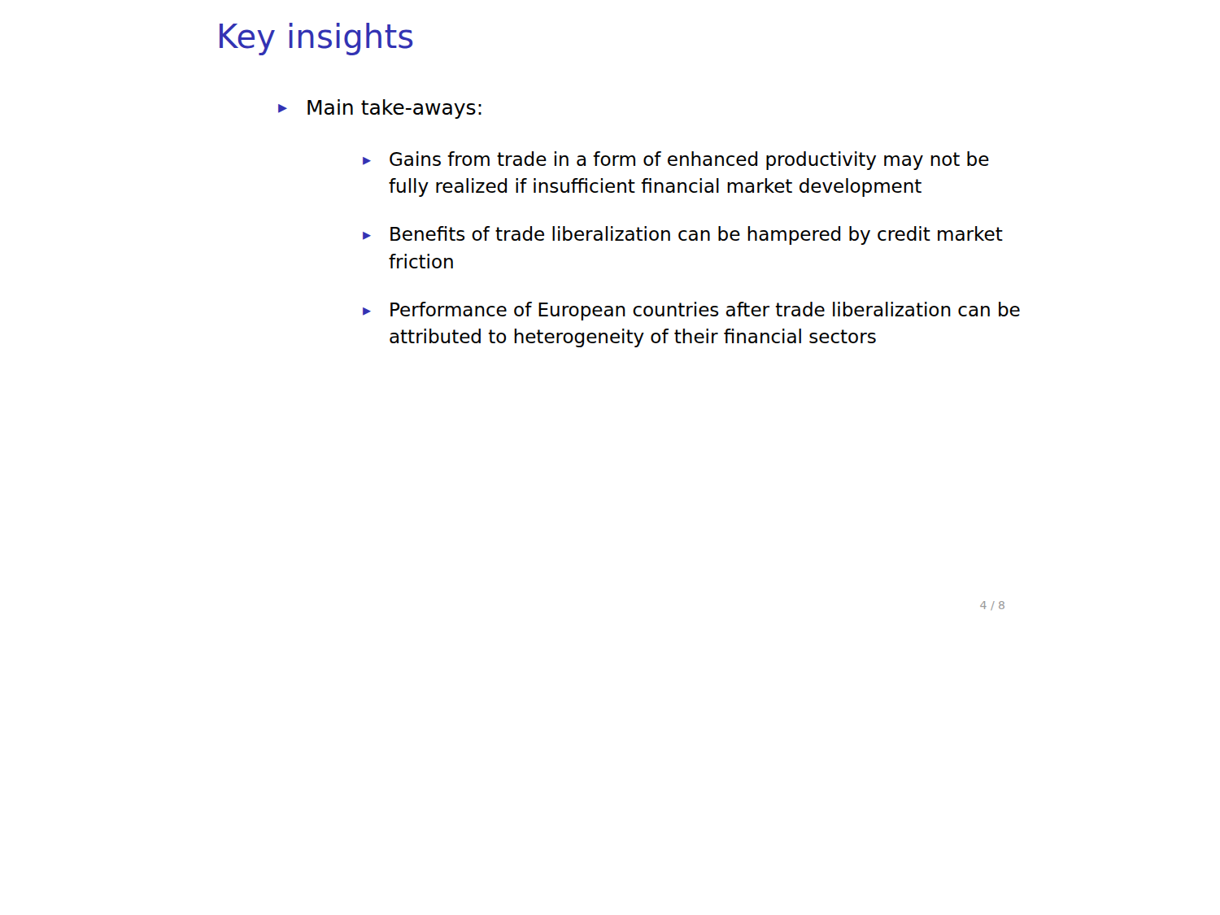Key insights
Main take-aways:
Gains from trade in a form of enhanced productivity may not be fully realized if insufficient financial market development
Benefits of trade liberalization can be hampered by credit market friction
Performance of European countries after trade liberalization can be attributed to heterogeneity of their financial sectors
4 / 8